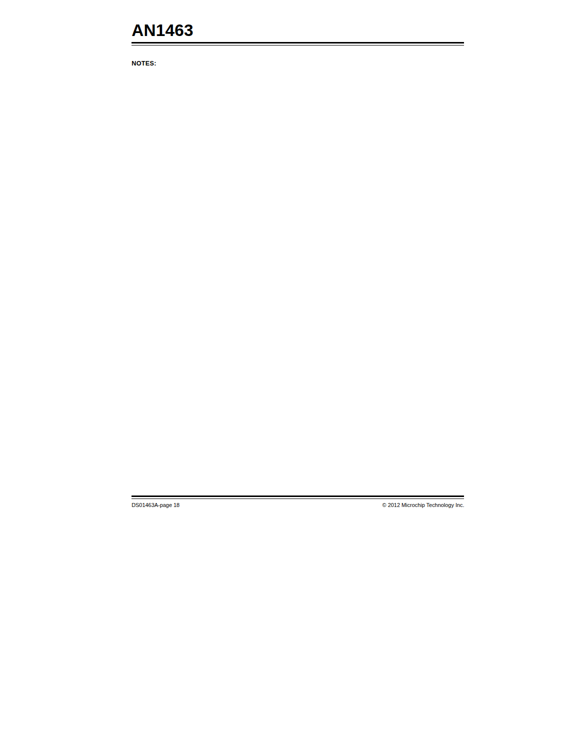AN1463
NOTES:
DS01463A-page 18
© 2012 Microchip Technology Inc.